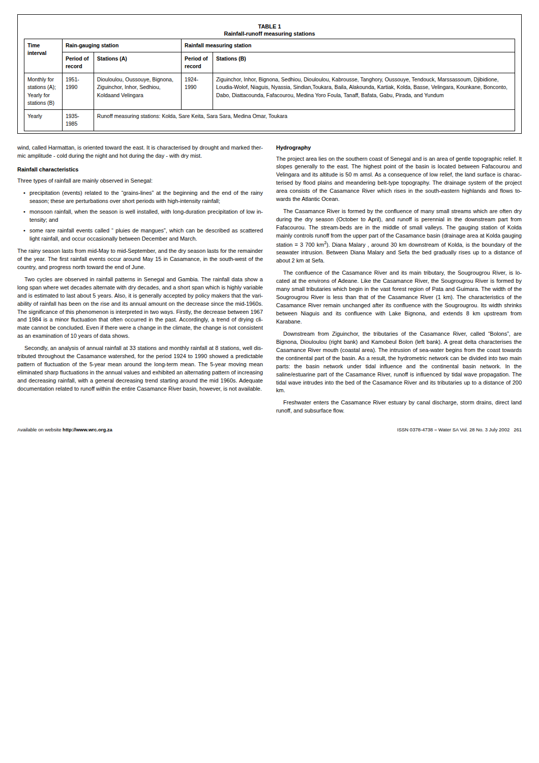TABLE 1 Rainfall-runoff measuring stations
| Time interval | Rain-gauging station | Rainfall measuring station |
| --- | --- | --- |
| Period of record | Stations (A) | Period of record | Stations (B) |
| Monthly for stations (A); Yearly for stations (B) | 1951-1990 | Diouloulou, Oussouye, Bignona, Ziguinchor, Inhor, Sedhiou, Koldaand Velingara | 1924-1990 | Ziguinchor, Inhor, Bignona, Sedhiou, Diouloulou, Kabrousse, Tanghory, Oussouye, Tendouck, Marssassoum, Djibidione, Loudia-Wolof, Niaguis, Nyassia, Sindian,Toukara, Baila, Alakounda, Kartiak, Kolda, Basse, Velingara, Kounkane, Bonconto, Dabo, Diattacounda, Fafacourou, Medina Yoro Foula, Tanaff, Bafata, Gabu, Pirada, and Yundum |
| Yearly | 1935-1985 | Runoff measuring stations: Kolda, Sare Keita, Sara Sara, Medina Omar, Toukara |
wind, called Harmattan, is oriented toward the east. It is characterised by drought and marked thermic amplitude - cold during the night and hot during the day - with dry mist.
Rainfall characteristics
Three types of rainfall are mainly observed in Senegal:
precipitation (events) related to the “grains-lines” at the beginning and the end of the rainy season; these are perturbations over short periods with high-intensity rainfall;
monsoon rainfall, when the season is well installed, with long-duration precipitation of low intensity; and
some rare rainfall events called “ pluies de mangues”, which can be described as scattered light rainfall, and occur occasionally between December and March.
The rainy season lasts from mid-May to mid-September, and the dry season lasts for the remainder of the year. The first rainfall events occur around May 15 in Casamance, in the south-west of the country, and progress north toward the end of June.
Two cycles are observed in rainfall patterns in Senegal and Gambia. The rainfall data show a long span where wet decades alternate with dry decades, and a short span which is highly variable and is estimated to last about 5 years. Also, it is generally accepted by policy makers that the variability of rainfall has been on the rise and its annual amount on the decrease since the mid-1960s. The significance of this phenomenon is interpreted in two ways. Firstly, the decrease between 1967 and 1984 is a minor fluctuation that often occurred in the past. Accordingly, a trend of drying climate cannot be concluded. Even if there were a change in the climate, the change is not consistent as an examination of 10 years of data shows.
Secondly, an analysis of annual rainfall at 33 stations and monthly rainfall at 8 stations, well distributed throughout the Casamance watershed, for the period 1924 to 1990 showed a predictable pattern of fluctuation of the 5-year mean around the long-term mean. The 5-year moving mean eliminated sharp fluctuations in the annual values and exhibited an alternating pattern of increasing and decreasing rainfall, with a general decreasing trend starting around the mid 1960s. Adequate documentation related to runoff within the entire Casamance River basin, however, is not available.
Hydrography
The project area lies on the southern coast of Senegal and is an area of gentle topographic relief. It slopes generally to the east. The highest point of the basin is located between Fafacourou and Velingara and its altitude is 50 m amsl. As a consequence of low relief, the land surface is characterised by flood plains and meandering belt-type topography. The drainage system of the project area consists of the Casamance River which rises in the south-eastern highlands and flows towards the Atlantic Ocean.
The Casamance River is formed by the confluence of many small streams which are often dry during the dry season (October to April), and runoff is perennial in the downstream part from Fafacourou. The stream-beds are in the middle of small valleys. The gauging station of Kolda mainly controls runoff from the upper part of the Casamance basin (drainage area at Kolda gauging station = 3 700 km2). Diana Malary , around 30 km downstream of Kolda, is the boundary of the seawater intrusion. Between Diana Malary and Sefa the bed gradually rises up to a distance of about 2 km at Sefa.
The confluence of the Casamance River and its main tributary, the Sougrougrou River, is located at the environs of Adeane. Like the Casamance River, the Sougrougrou River is formed by many small tributaries which begin in the vast forest region of Pata and Guimara. The width of the Sougrougrou River is less than that of the Casamance River (1 km). The characteristics of the Casamance River remain unchanged after its confluence with the Sougrougrou. Its width shrinks between Niaguis and its confluence with Lake Bignona, and extends 8 km upstream from Karabane.
Downstream from Ziguinchor, the tributaries of the Casamance River, called “Bolons”, are Bignona, Diouloulou (right bank) and Kamobeul Bolon (left bank). A great delta characterises the Casamance River mouth (coastal area). The intrusion of sea-water begins from the coast towards the continental part of the basin. As a result, the hydrometric network can be divided into two main parts: the basin network under tidal influence and the continental basin network. In the saline/estuarine part of the Casamance River, runoff is influenced by tidal wave propagation. The tidal wave intrudes into the bed of the Casamance River and its tributaries up to a distance of 200 km.
Freshwater enters the Casamance River estuary by canal discharge, storm drains, direct land runoff, and subsurface flow.
Available on website http://www.wrc.org.za
ISSN 0378-4738 = Water SA Vol. 28 No. 3 July 2002 261